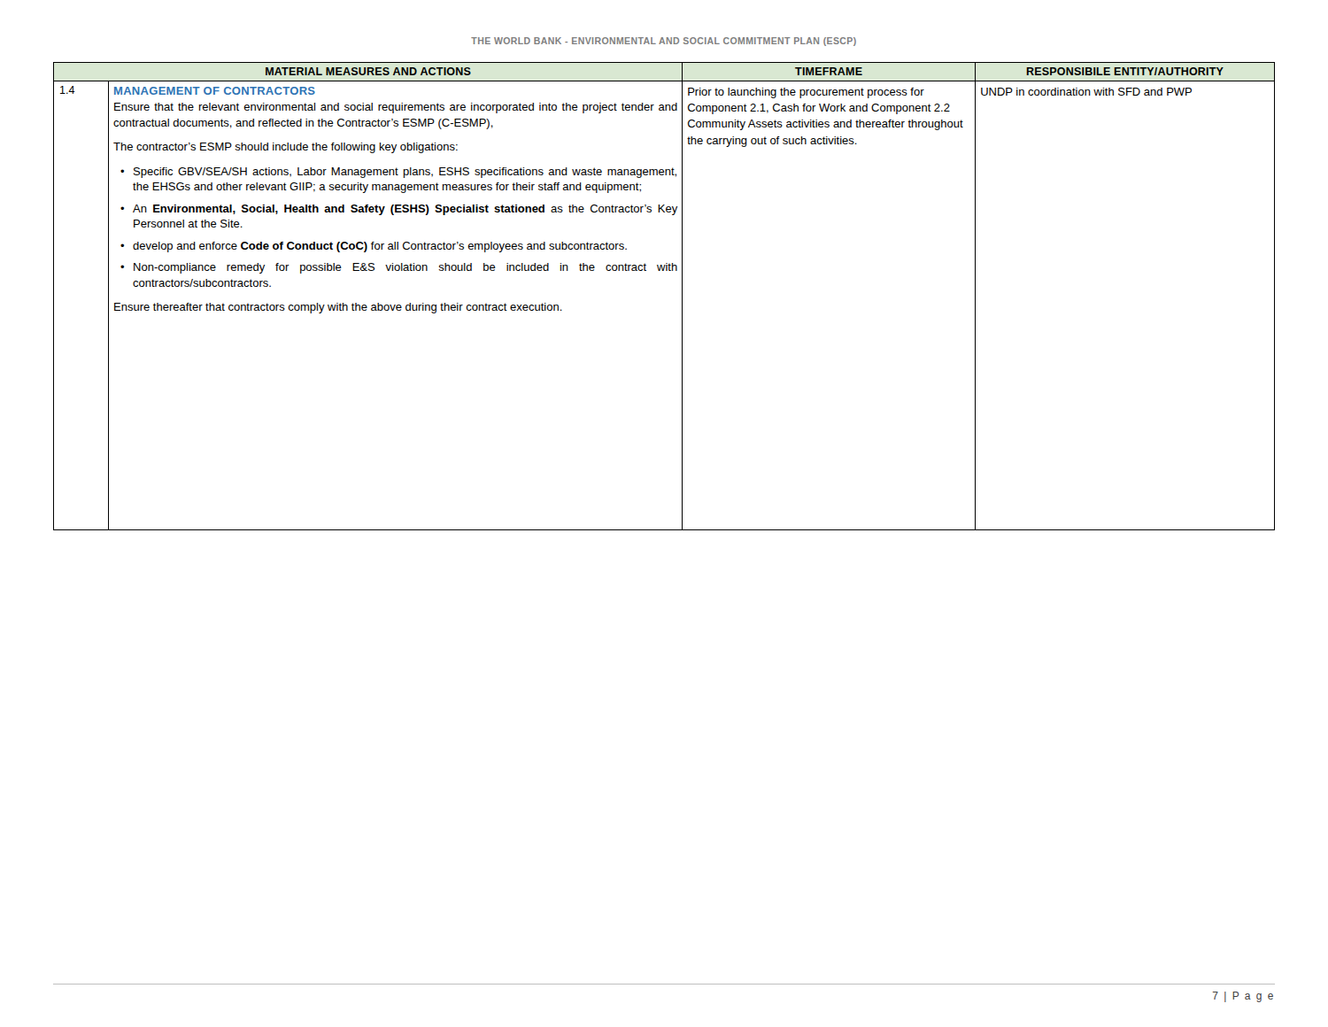The World Bank - Environmental and Social Commitment Plan (ESCP)
| MATERIAL MEASURES AND ACTIONS | TIMEFRAME | RESPONSIBILE ENTITY/AUTHORITY |
| --- | --- | --- |
| 1.4 | MANAGEMENT OF CONTRACTORS Ensure that the relevant environmental and social requirements are incorporated into the project tender and contractual documents, and reflected in the Contractor’s ESMP (C-ESMP), The contractor’s ESMP should include the following key obligations: Specific GBV/SEA/SH actions, Labor Management plans, ESHS specifications and waste management, the EHSGs and other relevant GIIP; a security management measures for their staff and equipment; An Environmental, Social, Health and Safety (ESHS) Specialist stationed as the Contractor’s Key Personnel at the Site. develop and enforce Code of Conduct (CoC) for all Contractor’s employees and subcontractors. Non-compliance remedy for possible E&S violation should be included in the contract with contractors/subcontractors. Ensure thereafter that contractors comply with the above during their contract execution. | Prior to launching the procurement process for Component 2.1, Cash for Work and Component 2.2 Community Assets activities and thereafter throughout the carrying out of such activities. | UNDP in coordination with SFD and PWP |
7 | P a g e